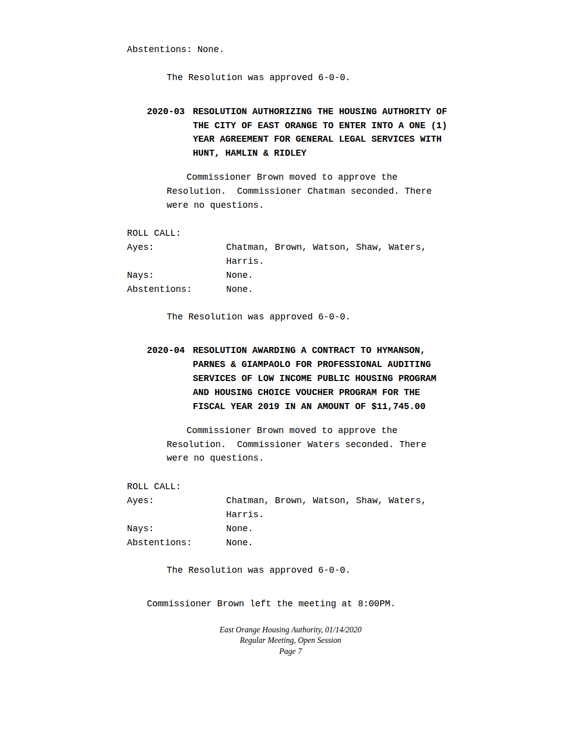Abstentions: None.
The Resolution was approved 6-0-0.
2020-03
RESOLUTION AUTHORIZING THE HOUSING AUTHORITY OF THE CITY OF EAST ORANGE TO ENTER INTO A ONE (1) YEAR AGREEMENT FOR GENERAL LEGAL SERVICES WITH HUNT, HAMLIN & RIDLEY
Commissioner Brown moved to approve the Resolution. Commissioner Chatman seconded. There were no questions.
ROLL CALL:
Ayes:
Chatman, Brown, Watson, Shaw, Waters, Harris.
Nays:
None.
Abstentions:
None.
The Resolution was approved 6-0-0.
2020-04
RESOLUTION AWARDING A CONTRACT TO HYMANSON, PARNES & GIAMPAOLO FOR PROFESSIONAL AUDITING SERVICES OF LOW INCOME PUBLIC HOUSING PROGRAM AND HOUSING CHOICE VOUCHER PROGRAM FOR THE FISCAL YEAR 2019 IN AN AMOUNT OF $11,745.00
Commissioner Brown moved to approve the Resolution. Commissioner Waters seconded. There were no questions.
ROLL CALL:
Ayes:
Chatman, Brown, Watson, Shaw, Waters, Harris.
Nays:
None.
Abstentions:
None.
The Resolution was approved 6-0-0.
Commissioner Brown left the meeting at 8:00PM.
East Orange Housing Authority, 01/14/2020
Regular Meeting, Open Session
Page 7